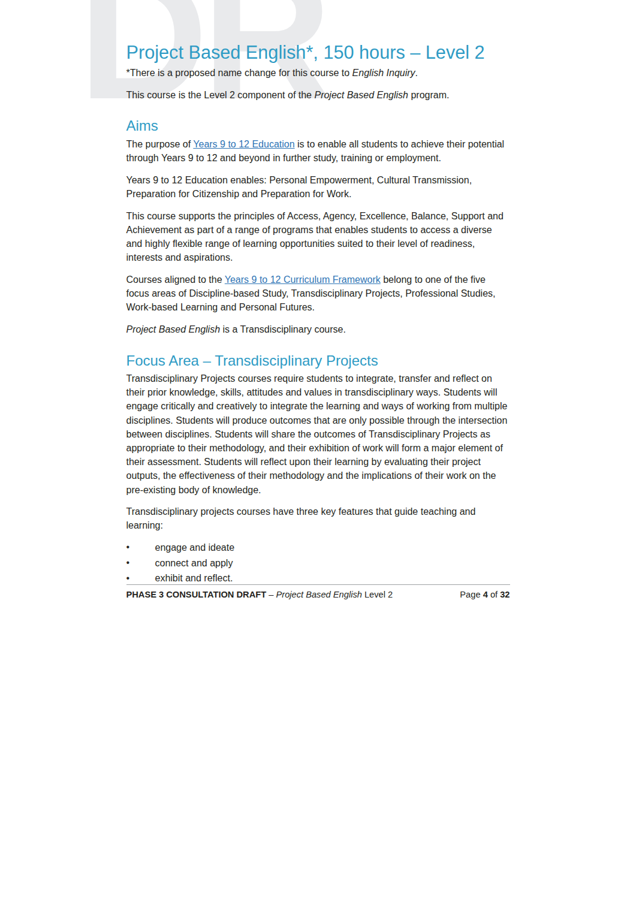DR
Project Based English*, 150 hours – Level 2
*There is a proposed name change for this course to English Inquiry.
This course is the Level 2 component of the Project Based English program.
Aims
The purpose of Years 9 to 12 Education is to enable all students to achieve their potential through Years 9 to 12 and beyond in further study, training or employment.
Years 9 to 12 Education enables: Personal Empowerment, Cultural Transmission, Preparation for Citizenship and Preparation for Work.
This course supports the principles of Access, Agency, Excellence, Balance, Support and Achievement as part of a range of programs that enables students to access a diverse and highly flexible range of learning opportunities suited to their level of readiness, interests and aspirations.
Courses aligned to the Years 9 to 12 Curriculum Framework belong to one of the five focus areas of Discipline-based Study, Transdisciplinary Projects, Professional Studies, Work-based Learning and Personal Futures.
Project Based English is a Transdisciplinary course.
Focus Area – Transdisciplinary Projects
Transdisciplinary Projects courses require students to integrate, transfer and reflect on their prior knowledge, skills, attitudes and values in transdisciplinary ways. Students will engage critically and creatively to integrate the learning and ways of working from multiple disciplines. Students will produce outcomes that are only possible through the intersection between disciplines. Students will share the outcomes of Transdisciplinary Projects as appropriate to their methodology, and their exhibition of work will form a major element of their assessment. Students will reflect upon their learning by evaluating their project outputs, the effectiveness of their methodology and the implications of their work on the pre-existing body of knowledge.
Transdisciplinary projects courses have three key features that guide teaching and learning:
engage and ideate
connect and apply
exhibit and reflect.
PHASE 3 CONSULTATION DRAFT – Project Based English Level 2
Page 4 of 32